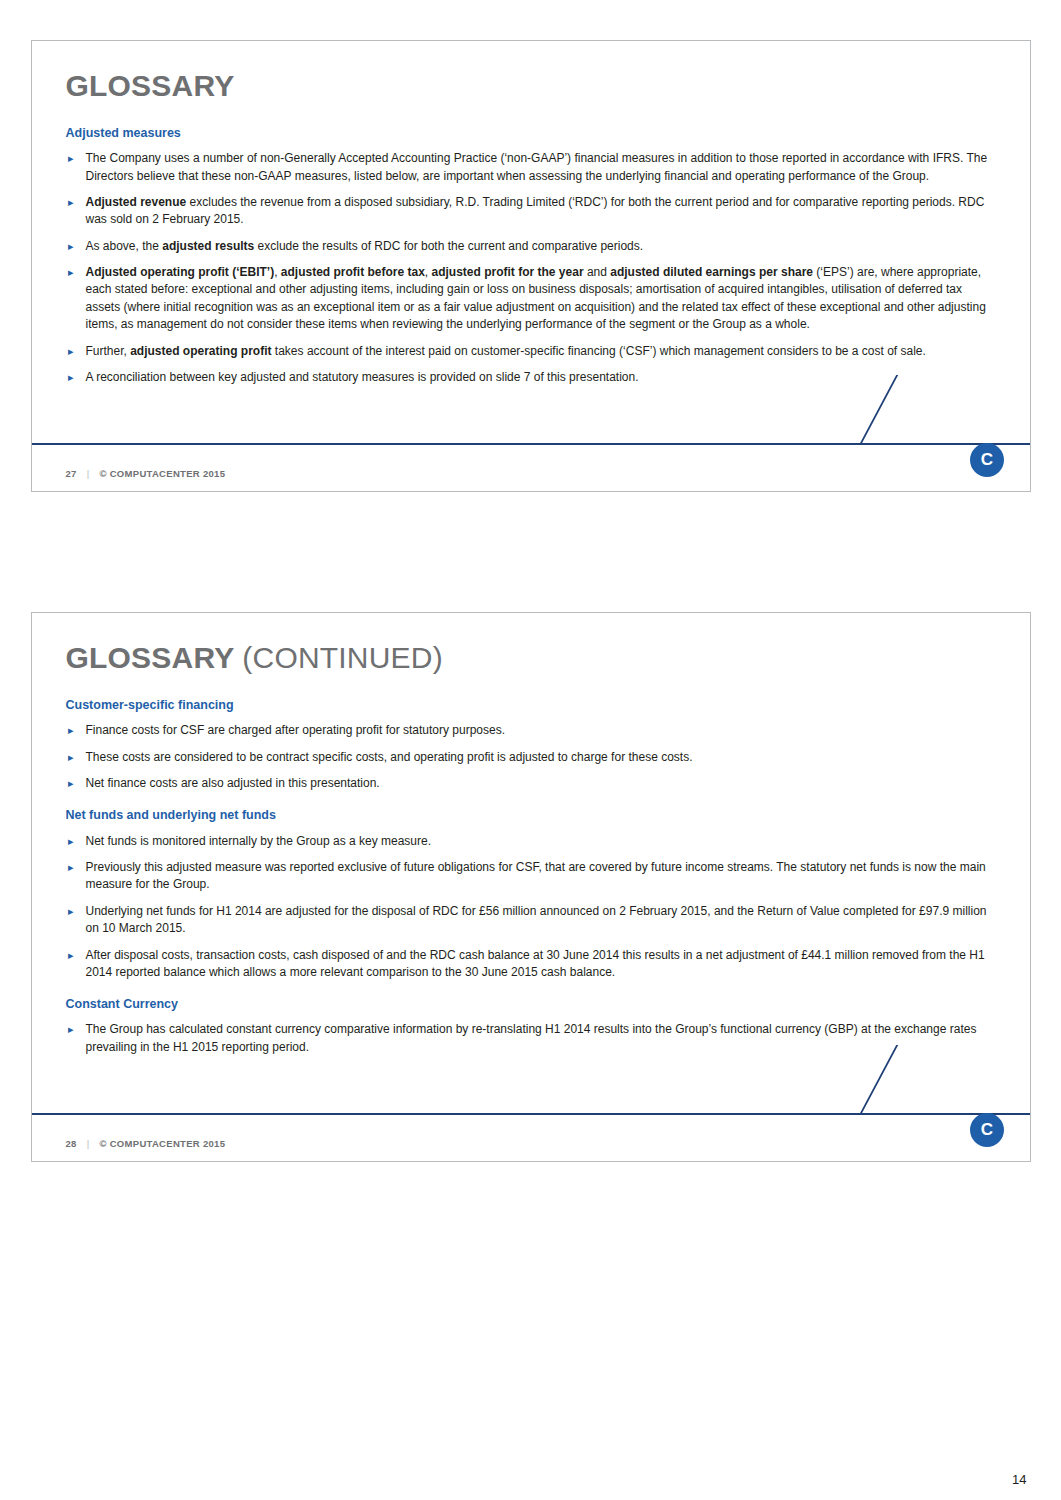GLOSSARY
Adjusted measures
The Company uses a number of non-Generally Accepted Accounting Practice (‘non-GAAP’) financial measures in addition to those reported in accordance with IFRS. The Directors believe that these non-GAAP measures, listed below, are important when assessing the underlying financial and operating performance of the Group.
Adjusted revenue excludes the revenue from a disposed subsidiary, R.D. Trading Limited (‘RDC’) for both the current period and for comparative reporting periods. RDC was sold on 2 February 2015.
As above, the adjusted results exclude the results of RDC for both the current and comparative periods.
Adjusted operating profit (‘EBIT’), adjusted profit before tax, adjusted profit for the year and adjusted diluted earnings per share (‘EPS’) are, where appropriate, each stated before: exceptional and other adjusting items, including gain or loss on business disposals; amortisation of acquired intangibles, utilisation of deferred tax assets (where initial recognition was as an exceptional item or as a fair value adjustment on acquisition) and the related tax effect of these exceptional and other adjusting items, as management do not consider these items when reviewing the underlying performance of the segment or the Group as a whole.
Further, adjusted operating profit takes account of the interest paid on customer-specific financing (‘CSF’) which management considers to be a cost of sale.
A reconciliation between key adjusted and statutory measures is provided on slide 7 of this presentation.
27|© COMPUTACENTER 2015
C
GLOSSARY (CONTINUED)
Customer-specific financing
Finance costs for CSF are charged after operating profit for statutory purposes.
These costs are considered to be contract specific costs, and operating profit is adjusted to charge for these costs.
Net finance costs are also adjusted in this presentation.
Net funds and underlying net funds
Net funds is monitored internally by the Group as a key measure.
Previously this adjusted measure was reported exclusive of future obligations for CSF, that are covered by future income streams. The statutory net funds is now the main measure for the Group.
Underlying net funds for H1 2014 are adjusted for the disposal of RDC for £56 million announced on 2 February 2015, and the Return of Value completed for £97.9 million on 10 March 2015.
After disposal costs, transaction costs, cash disposed of and the RDC cash balance at 30 June 2014 this results in a net adjustment of £44.1 million removed from the H1 2014 reported balance which allows a more relevant comparison to the 30 June 2015 cash balance.
Constant Currency
The Group has calculated constant currency comparative information by re-translating H1 2014 results into the Group’s functional currency (GBP) at the exchange rates prevailing in the H1 2015 reporting period.
28|© COMPUTACENTER 2015
C
14